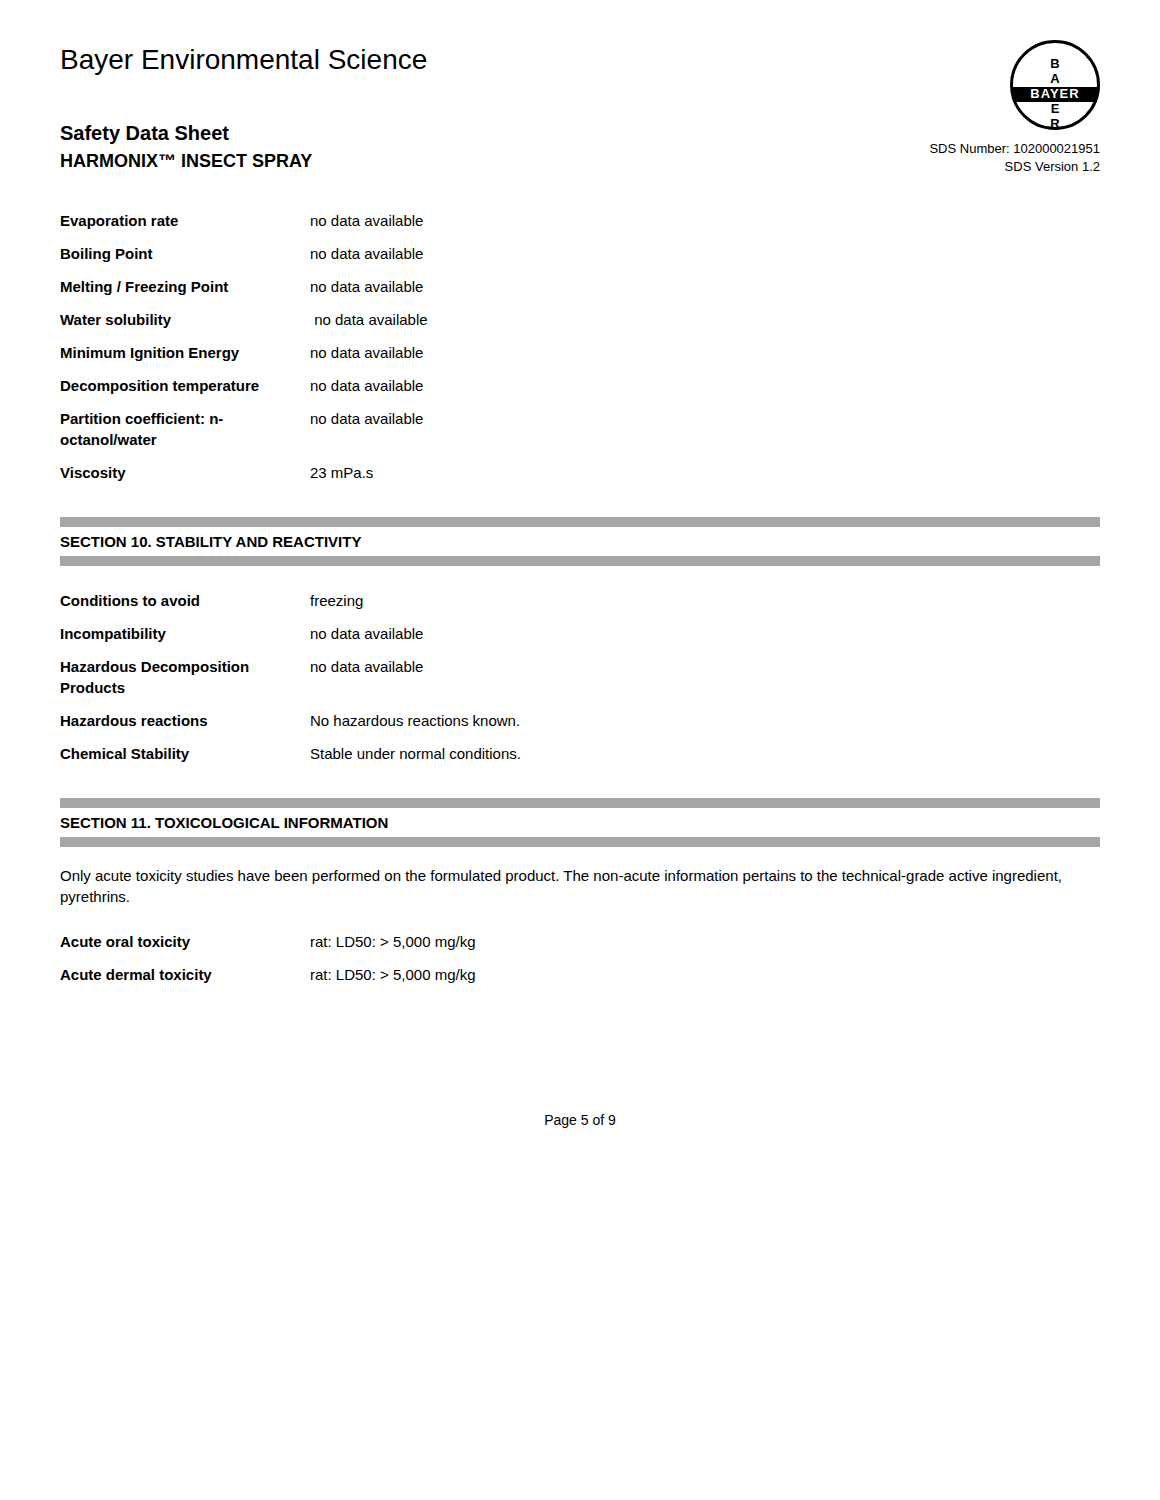B
A BAYER E
R
Bayer Environmental Science
Safety Data Sheet
HARMONIX™ INSECT SPRAY
SDS Number: 102000021951
SDS Version 1.2
| Evaporation rate | no data available |
| Boiling Point | no data available |
| Melting / Freezing Point | no data available |
| Water solubility | no data available |
| Minimum Ignition Energy | no data available |
| Decomposition temperature | no data available |
| Partition coefficient: n-octanol/water | no data available |
| Viscosity | 23 mPa.s |
SECTION 10. STABILITY AND REACTIVITY
| Conditions to avoid | freezing |
| Incompatibility | no data available |
| Hazardous Decomposition Products | no data available |
| Hazardous reactions | No hazardous reactions known. |
| Chemical Stability | Stable under normal conditions. |
SECTION 11. TOXICOLOGICAL INFORMATION
Only acute toxicity studies have been performed on the formulated product. The non-acute information pertains to the technical-grade active ingredient, pyrethrins.
| Acute oral toxicity | rat: LD50: > 5,000 mg/kg |
| Acute dermal toxicity | rat: LD50: > 5,000 mg/kg |
Page 5 of 9